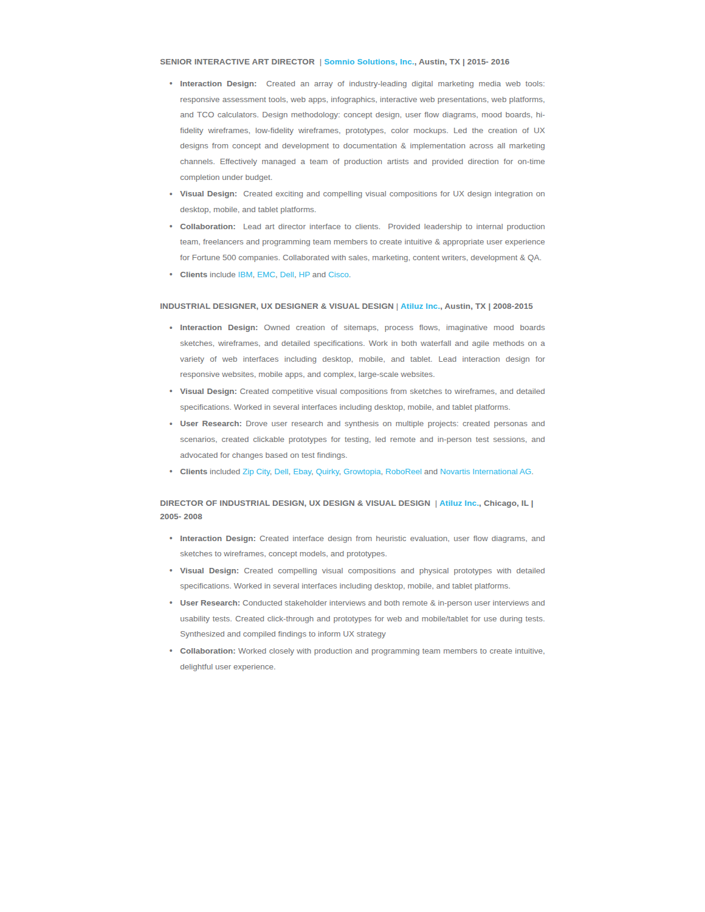SENIOR INTERACTIVE ART DIRECTOR | Somnio Solutions, Inc., Austin, TX | 2015- 2016
Interaction Design: Created an array of industry-leading digital marketing media web tools: responsive assessment tools, web apps, infographics, interactive web presentations, web platforms, and TCO calculators. Design methodology: concept design, user flow diagrams, mood boards, hi-fidelity wireframes, low-fidelity wireframes, prototypes, color mockups. Led the creation of UX designs from concept and development to documentation & implementation across all marketing channels. Effectively managed a team of production artists and provided direction for on-time completion under budget.
Visual Design: Created exciting and compelling visual compositions for UX design integration on desktop, mobile, and tablet platforms.
Collaboration: Lead art director interface to clients. Provided leadership to internal production team, freelancers and programming team members to create intuitive & appropriate user experience for Fortune 500 companies. Collaborated with sales, marketing, content writers, development & QA.
Clients include IBM, EMC, Dell, HP and Cisco.
INDUSTRIAL DESIGNER, UX DESIGNER & VISUAL DESIGN | Atiluz Inc., Austin, TX | 2008-2015
Interaction Design: Owned creation of sitemaps, process flows, imaginative mood boards sketches, wireframes, and detailed specifications. Work in both waterfall and agile methods on a variety of web interfaces including desktop, mobile, and tablet. Lead interaction design for responsive websites, mobile apps, and complex, large-scale websites.
Visual Design: Created competitive visual compositions from sketches to wireframes, and detailed specifications. Worked in several interfaces including desktop, mobile, and tablet platforms.
User Research: Drove user research and synthesis on multiple projects: created personas and scenarios, created clickable prototypes for testing, led remote and in-person test sessions, and advocated for changes based on test findings.
Clients included Zip City, Dell, Ebay, Quirky, Growtopia, RoboReel and Novartis International AG.
DIRECTOR OF INDUSTRIAL DESIGN, UX DESIGN & VISUAL DESIGN | Atiluz Inc., Chicago, IL | 2005- 2008
Interaction Design: Created interface design from heuristic evaluation, user flow diagrams, and sketches to wireframes, concept models, and prototypes.
Visual Design: Created compelling visual compositions and physical prototypes with detailed specifications. Worked in several interfaces including desktop, mobile, and tablet platforms.
User Research: Conducted stakeholder interviews and both remote & in-person user interviews and usability tests. Created click-through and prototypes for web and mobile/tablet for use during tests. Synthesized and compiled findings to inform UX strategy
Collaboration: Worked closely with production and programming team members to create intuitive, delightful user experience.